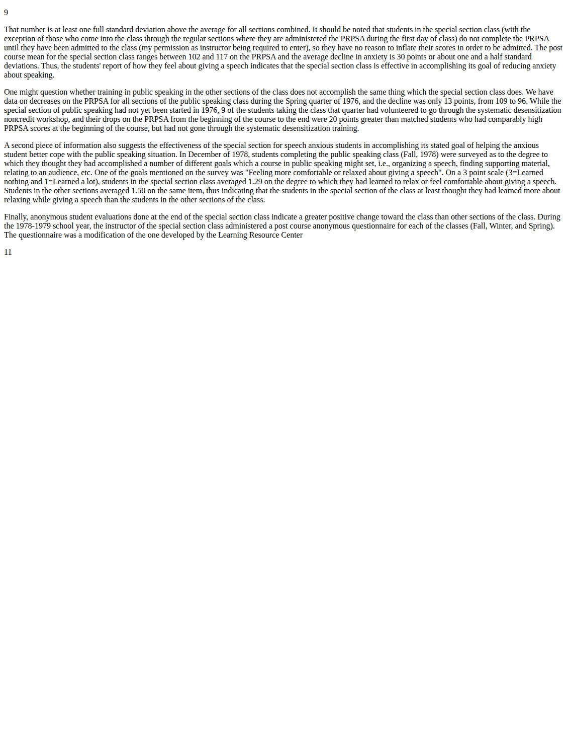9
That number is at least one full standard deviation above the average for all sections combined. It should be noted that students in the special section class (with the exception of those who come into the class through the regular sections where they are administered the PRPSA during the first day of class) do not complete the PRPSA until they have been admitted to the class (my permission as instructor being required to enter), so they have no reason to inflate their scores in order to be admitted. The post course mean for the special section class ranges between 102 and 117 on the PRPSA and the average decline in anxiety is 30 points or about one and a half standard deviations. Thus, the students' report of how they feel about giving a speech indicates that the special section class is effective in accomplishing its goal of reducing anxiety about speaking.
One might question whether training in public speaking in the other sections of the class does not accomplish the same thing which the special section class does. We have data on decreases on the PRPSA for all sections of the public speaking class during the Spring quarter of 1976, and the decline was only 13 points, from 109 to 96. While the special section of public speaking had not yet been started in 1976, 9 of the students taking the class that quarter had volunteered to go through the systematic desensitization noncredit workshop, and their drops on the PRPSA from the beginning of the course to the end were 20 points greater than matched students who had comparably high PRPSA scores at the beginning of the course, but had not gone through the systematic desensitization training.
A second piece of information also suggests the effectiveness of the special section for speech anxious students in accomplishing its stated goal of helping the anxious student better cope with the public speaking situation. In December of 1978, students completing the public speaking class (Fall, 1978) were surveyed as to the degree to which they thought they had accomplished a number of different goals which a course in public speaking might set, i.e., organizing a speech, finding supporting material, relating to an audience, etc. One of the goals mentioned on the survey was "Feeling more comfortable or relaxed about giving a speech". On a 3 point scale (3=Learned nothing and 1=Learned a lot), students in the special section class averaged 1.29 on the degree to which they had learned to relax or feel comfortable about giving a speech. Students in the other sections averaged 1.50 on the same item, thus indicating that the students in the special section of the class at least thought they had learned more about relaxing while giving a speech than the students in the other sections of the class.
Finally, anonymous student evaluations done at the end of the special section class indicate a greater positive change toward the class than other sections of the class. During the 1978-1979 school year, the instructor of the special section class administered a post course anonymous questionnaire for each of the classes (Fall, Winter, and Spring). The questionnaire was a modification of the one developed by the Learning Resource Center
11